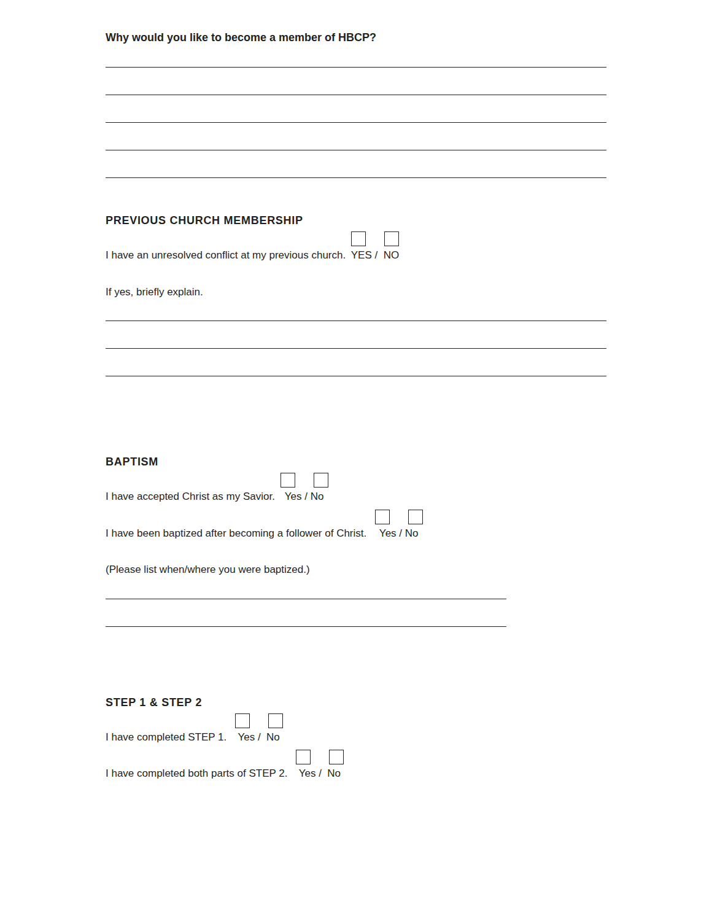Why would you like to become a member of HBCP?
Previous Church Membership
I have an unresolved conflict at my previous church. YES / NO
If yes, briefly explain.
Baptism
I have accepted Christ as my Savior. Yes / No
I have been baptized after becoming a follower of Christ. Yes / No
(Please list when/where you were baptized.)
Step 1 & Step 2
I have completed STEP 1. Yes / No
I have completed both parts of STEP 2. Yes / No